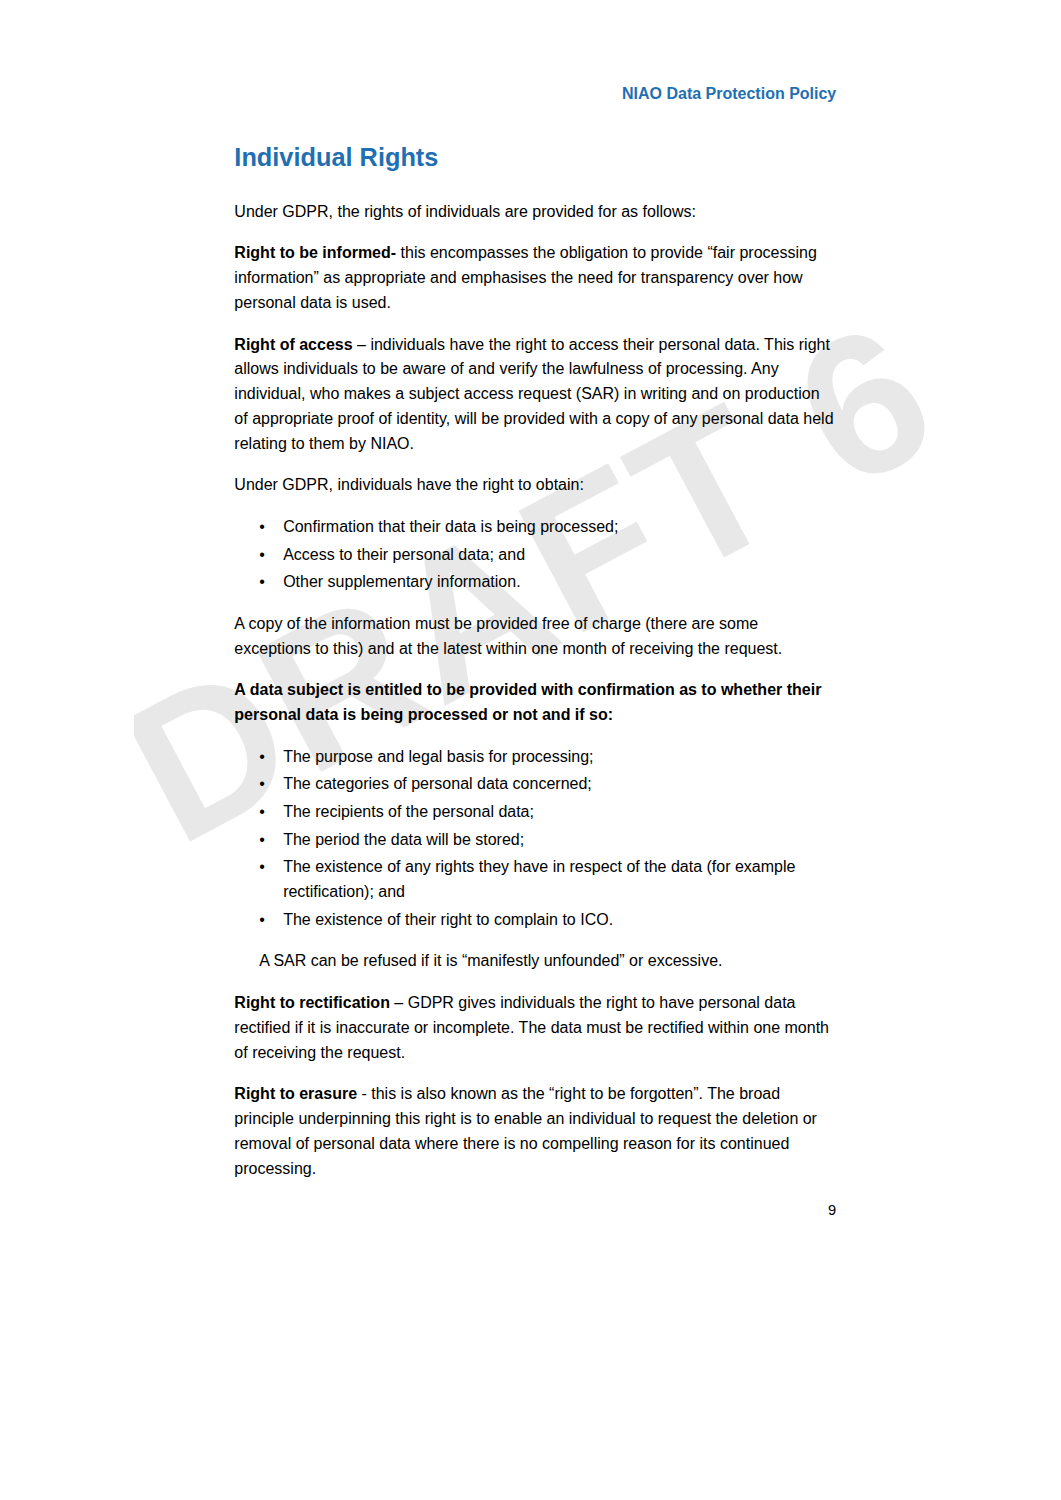DRAFT 6
NIAO Data Protection Policy
Individual Rights
Under GDPR, the rights of individuals are provided for as follows:
Right to be informed- this encompasses the obligation to provide “fair processing information” as appropriate and emphasises the need for transparency over how personal data is used.
Right of access – individuals have the right to access their personal data. This right allows individuals to be aware of and verify the lawfulness of processing. Any individual, who makes a subject access request (SAR) in writing and on production of appropriate proof of identity, will be provided with a copy of any personal data held relating to them by NIAO.
Under GDPR, individuals have the right to obtain:
Confirmation that their data is being processed;
Access to their personal data; and
Other supplementary information.
A copy of the information must be provided free of charge (there are some exceptions to this) and at the latest within one month of receiving the request.
A data subject is entitled to be provided with confirmation as to whether their personal data is being processed or not and if so:
The purpose and legal basis for processing;
The categories of personal data concerned;
The recipients of the personal data;
The period the data will be stored;
The existence of any rights they have in respect of the data (for example rectification); and
The existence of their right to complain to ICO.
A SAR can be refused if it is “manifestly unfounded” or excessive.
Right to rectification – GDPR gives individuals the right to have personal data rectified if it is inaccurate or incomplete. The data must be rectified within one month of receiving the request.
Right to erasure - this is also known as the “right to be forgotten”. The broad principle underpinning this right is to enable an individual to request the deletion or removal of personal data where there is no compelling reason for its continued processing.
9